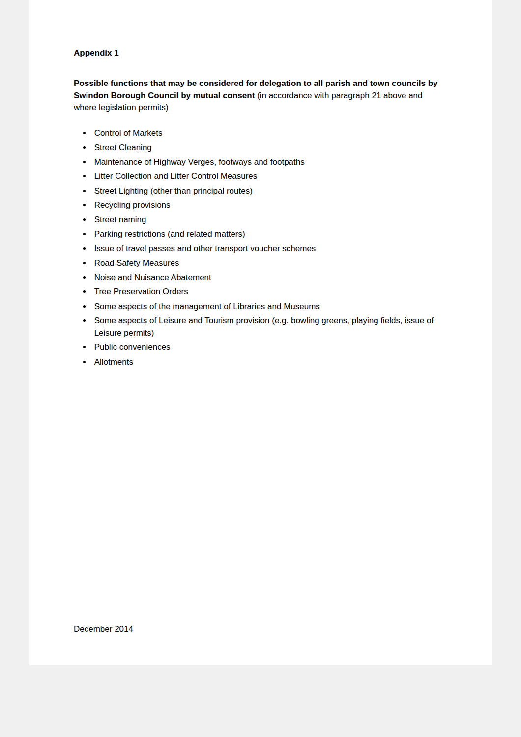Appendix 1
Possible functions that may be considered for delegation to all parish and town councils by Swindon Borough Council by mutual consent (in accordance with paragraph 21 above and where legislation permits)
Control of Markets
Street Cleaning
Maintenance of Highway Verges, footways and footpaths
Litter Collection and Litter Control Measures
Street Lighting (other than principal routes)
Recycling provisions
Street naming
Parking restrictions (and related matters)
Issue of travel passes and other transport voucher schemes
Road Safety Measures
Noise and Nuisance Abatement
Tree Preservation Orders
Some aspects of the management of Libraries and Museums
Some aspects of Leisure and Tourism provision (e.g. bowling greens, playing fields, issue of Leisure permits)
Public conveniences
Allotments
December 2014